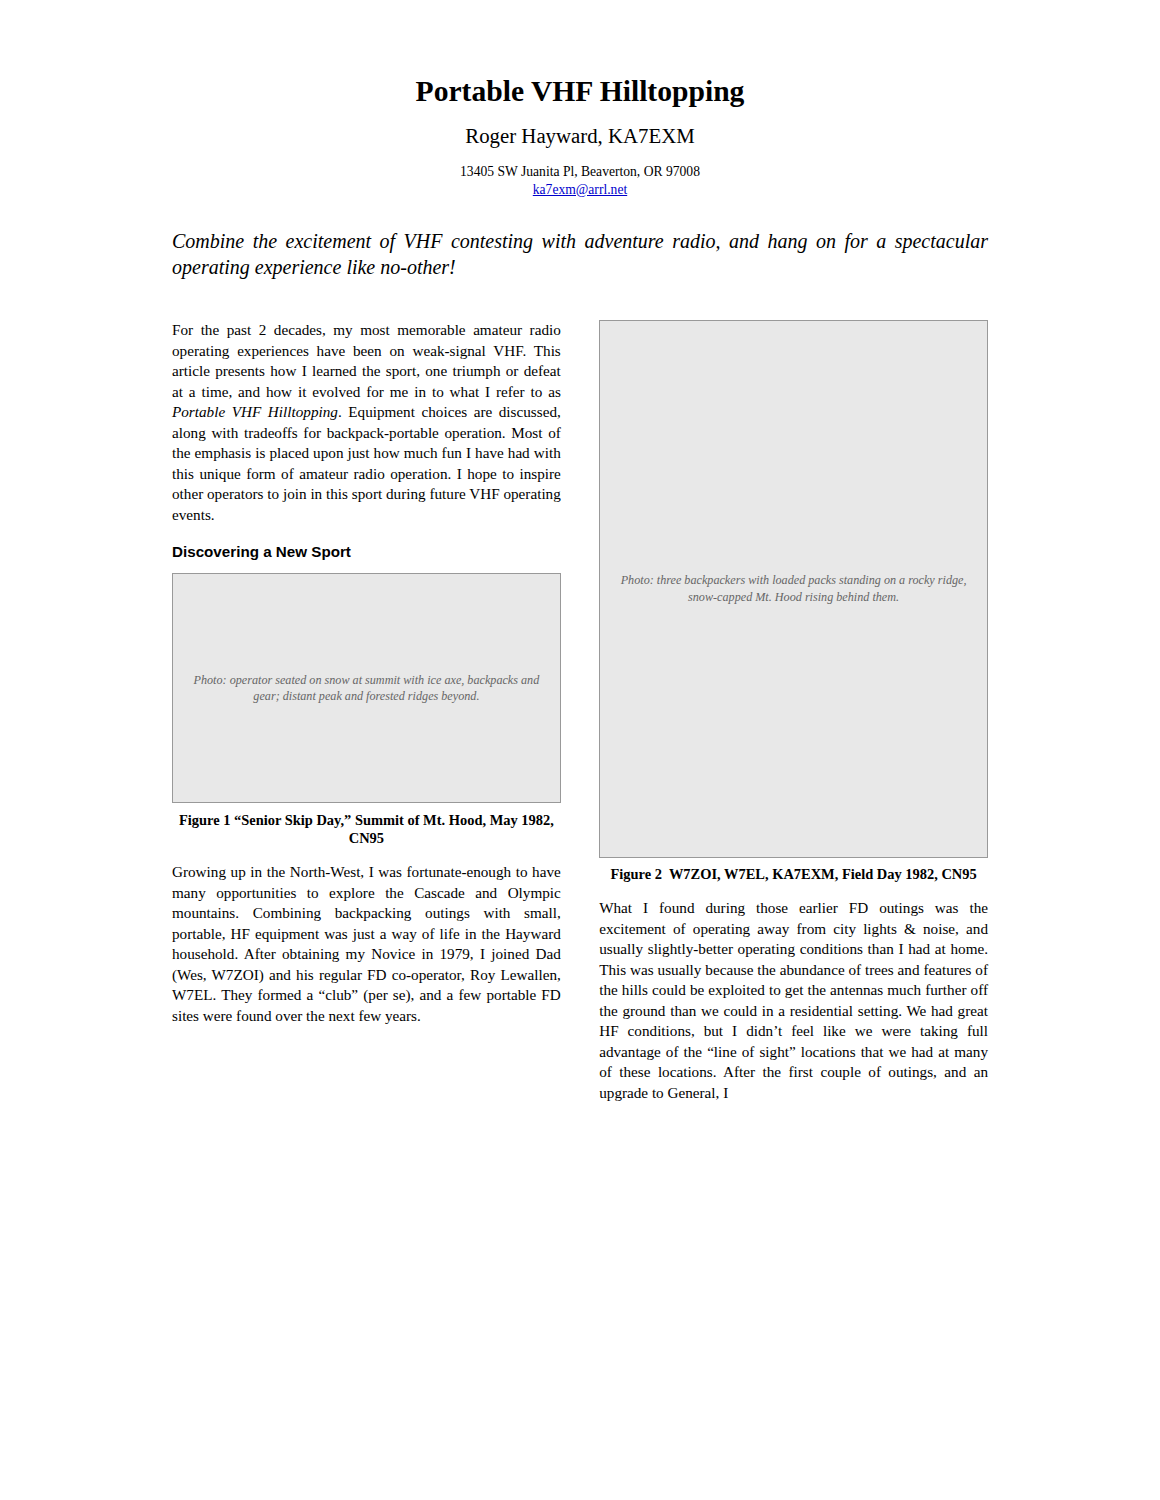Portable VHF Hilltopping
Roger Hayward, KA7EXM
13405 SW Juanita Pl, Beaverton, OR 97008
ka7exm@arrl.net
Combine the excitement of VHF contesting with adventure radio, and hang on for a spectacular operating experience like no-other!
For the past 2 decades, my most memorable amateur radio operating experiences have been on weak-signal VHF. This article presents how I learned the sport, one triumph or defeat at a time, and how it evolved for me in to what I refer to as Portable VHF Hilltopping. Equipment choices are discussed, along with tradeoffs for backpack-portable operation. Most of the emphasis is placed upon just how much fun I have had with this unique form of amateur radio operation. I hope to inspire other operators to join in this sport during future VHF operating events.
Discovering a New Sport
Photo: operator seated on snow at summit with ice axe, backpacks and gear; distant peak and forested ridges beyond.
Figure 1 “Senior Skip Day,” Summit of Mt. Hood, May 1982, CN95
Growing up in the North-West, I was fortunate-enough to have many opportunities to explore the Cascade and Olympic mountains. Combining backpacking outings with small, portable, HF equipment was just a way of life in the Hayward household. After obtaining my Novice in 1979, I joined Dad (Wes, W7ZOI) and his regular FD co-operator, Roy Lewallen, W7EL. They formed a “club” (per se), and a few portable FD sites were found over the next few years.
Photo: three backpackers with loaded packs standing on a rocky ridge, snow-capped Mt. Hood rising behind them.
Figure 2 W7ZOI, W7EL, KA7EXM, Field Day 1982, CN95
What I found during those earlier FD outings was the excitement of operating away from city lights & noise, and usually slightly-better operating conditions than I had at home. This was usually because the abundance of trees and features of the hills could be exploited to get the antennas much further off the ground than we could in a residential setting. We had great HF conditions, but I didn’t feel like we were taking full advantage of the “line of sight” locations that we had at many of these locations. After the first couple of outings, and an upgrade to General, I